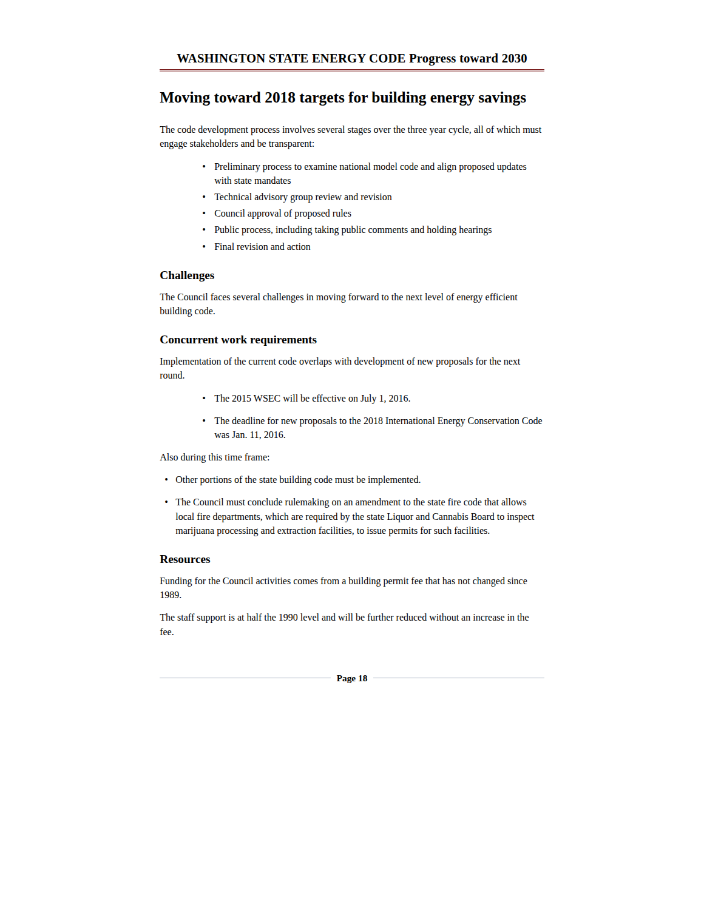WASHINGTON STATE ENERGY CODE Progress toward 2030
Moving toward 2018 targets for building energy savings
The code development process involves several stages over the three year cycle, all of which must engage stakeholders and be transparent:
Preliminary process to examine national model code and align proposed updates with state mandates
Technical advisory group review and revision
Council approval of proposed rules
Public process, including taking public comments and holding hearings
Final revision and action
Challenges
The Council faces several challenges in moving forward to the next level of energy efficient building code.
Concurrent work requirements
Implementation of the current code overlaps with development of new proposals for the next round.
The 2015 WSEC will be effective on July 1, 2016.
The deadline for new proposals to the 2018 International Energy Conservation Code was Jan. 11, 2016.
Also during this time frame:
Other portions of the state building code must be implemented.
The Council must conclude rulemaking on an amendment to the state fire code that allows local fire departments, which are required by the state Liquor and Cannabis Board to inspect marijuana processing and extraction facilities, to issue permits for such facilities.
Resources
Funding for the Council activities comes from a building permit fee that has not changed since 1989.
The staff support is at half the 1990 level and will be further reduced without an increase in the fee.
Page 18